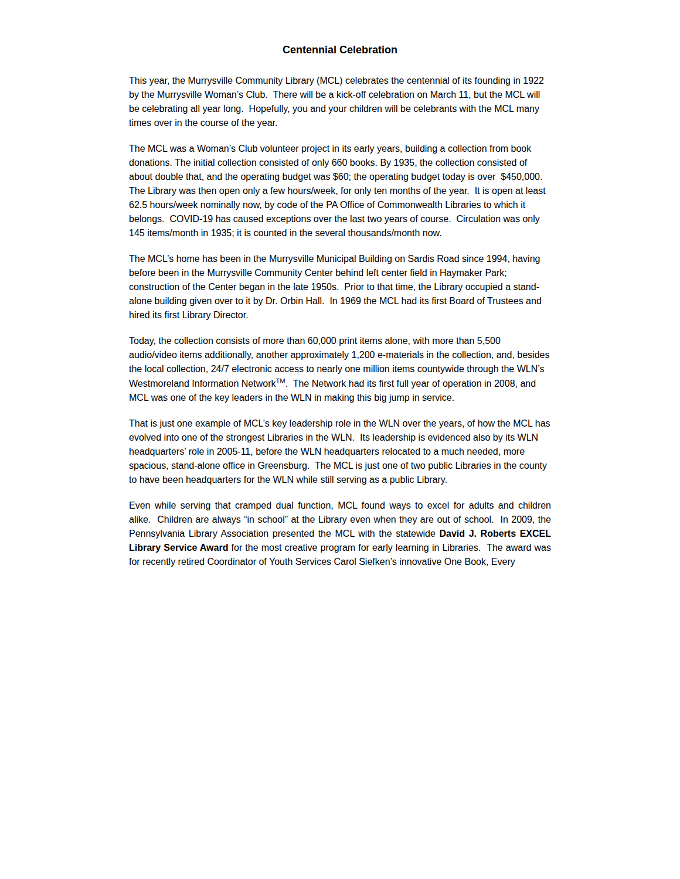Centennial Celebration
This year, the Murrysville Community Library (MCL) celebrates the centennial of its founding in 1922 by the Murrysville Woman’s Club. There will be a kick-off celebration on March 11, but the MCL will be celebrating all year long. Hopefully, you and your children will be celebrants with the MCL many times over in the course of the year.
The MCL was a Woman’s Club volunteer project in its early years, building a collection from book donations. The initial collection consisted of only 660 books. By 1935, the collection consisted of about double that, and the operating budget was $60; the operating budget today is over $450,000. The Library was then open only a few hours/week, for only ten months of the year. It is open at least 62.5 hours/week nominally now, by code of the PA Office of Commonwealth Libraries to which it belongs. COVID-19 has caused exceptions over the last two years of course. Circulation was only 145 items/month in 1935; it is counted in the several thousands/month now.
The MCL’s home has been in the Murrysville Municipal Building on Sardis Road since 1994, having before been in the Murrysville Community Center behind left center field in Haymaker Park; construction of the Center began in the late 1950s. Prior to that time, the Library occupied a stand-alone building given over to it by Dr. Orbin Hall. In 1969 the MCL had its first Board of Trustees and hired its first Library Director.
Today, the collection consists of more than 60,000 print items alone, with more than 5,500 audio/video items additionally, another approximately 1,200 e-materials in the collection, and, besides the local collection, 24/7 electronic access to nearly one million items countywide through the WLN’s Westmoreland Information NetworkTM. The Network had its first full year of operation in 2008, and MCL was one of the key leaders in the WLN in making this big jump in service.
That is just one example of MCL’s key leadership role in the WLN over the years, of how the MCL has evolved into one of the strongest Libraries in the WLN. Its leadership is evidenced also by its WLN headquarters’ role in 2005-11, before the WLN headquarters relocated to a much needed, more spacious, stand-alone office in Greensburg. The MCL is just one of two public Libraries in the county to have been headquarters for the WLN while still serving as a public Library.
Even while serving that cramped dual function, MCL found ways to excel for adults and children alike. Children are always “in school” at the Library even when they are out of school. In 2009, the Pennsylvania Library Association presented the MCL with the statewide David J. Roberts EXCEL Library Service Award for the most creative program for early learning in Libraries. The award was for recently retired Coordinator of Youth Services Carol Siefken’s innovative One Book, Every